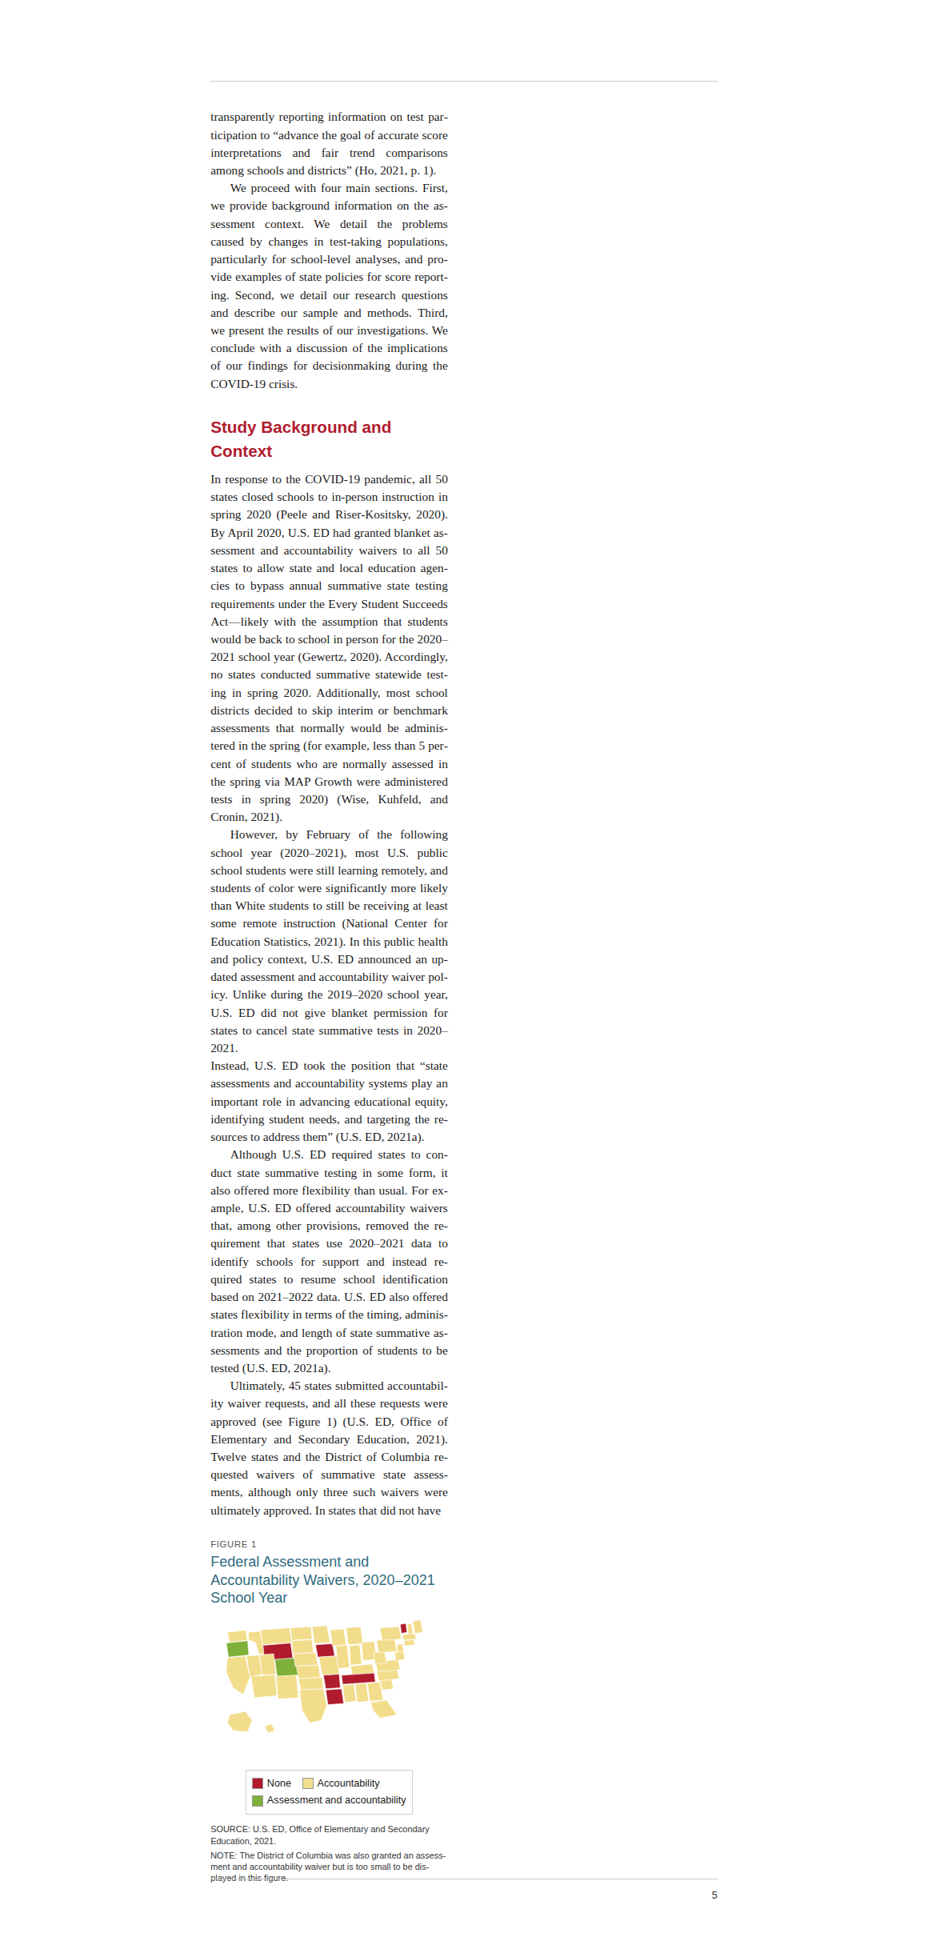transparently reporting information on test participation to “advance the goal of accurate score interpretations and fair trend comparisons among schools and districts” (Ho, 2021, p. 1).
We proceed with four main sections. First, we provide background information on the assessment context. We detail the problems caused by changes in test-taking populations, particularly for school-level analyses, and provide examples of state policies for score reporting. Second, we detail our research questions and describe our sample and methods. Third, we present the results of our investigations. We conclude with a discussion of the implications of our findings for decisionmaking during the COVID-19 crisis.
Study Background and Context
In response to the COVID-19 pandemic, all 50 states closed schools to in-person instruction in spring 2020 (Peele and Riser-Kositsky, 2020). By April 2020, U.S. ED had granted blanket assessment and accountability waivers to all 50 states to allow state and local education agencies to bypass annual summative state testing requirements under the Every Student Succeeds Act—likely with the assumption that students would be back to school in person for the 2020–2021 school year (Gewertz, 2020). Accordingly, no states conducted summative statewide testing in spring 2020. Additionally, most school districts decided to skip interim or benchmark assessments that normally would be administered in the spring (for example, less than 5 percent of students who are normally assessed in the spring via MAP Growth were administered tests in spring 2020) (Wise, Kuhfeld, and Cronin, 2021).
However, by February of the following school year (2020–2021), most U.S. public school students were still learning remotely, and students of color were significantly more likely than White students to still be receiving at least some remote instruction (National Center for Education Statistics, 2021). In this public health and policy context, U.S. ED announced an updated assessment and accountability waiver policy. Unlike during the 2019–2020 school year, U.S. ED did not give blanket permission for states to cancel state summative tests in 2020–2021.
Instead, U.S. ED took the position that “state assessments and accountability systems play an important role in advancing educational equity, identifying student needs, and targeting the resources to address them” (U.S. ED, 2021a).
Although U.S. ED required states to conduct state summative testing in some form, it also offered more flexibility than usual. For example, U.S. ED offered accountability waivers that, among other provisions, removed the requirement that states use 2020–2021 data to identify schools for support and instead required states to resume school identification based on 2021–2022 data. U.S. ED also offered states flexibility in terms of the timing, administration mode, and length of state summative assessments and the proportion of students to be tested (U.S. ED, 2021a).
Ultimately, 45 states submitted accountability waiver requests, and all these requests were approved (see Figure 1) (U.S. ED, Office of Elementary and Secondary Education, 2021). Twelve states and the District of Columbia requested waivers of summative state assessments, although only three such waivers were ultimately approved. In states that did not have
FIGURE 1
Federal Assessment and Accountability Waivers, 2020–2021 School Year
None Accountability
Assessment and accountability
SOURCE: U.S. ED, Office of Elementary and Secondary Education, 2021.
NOTE: The District of Columbia was also granted an assessment and accountability waiver but is too small to be displayed in this figure.
5